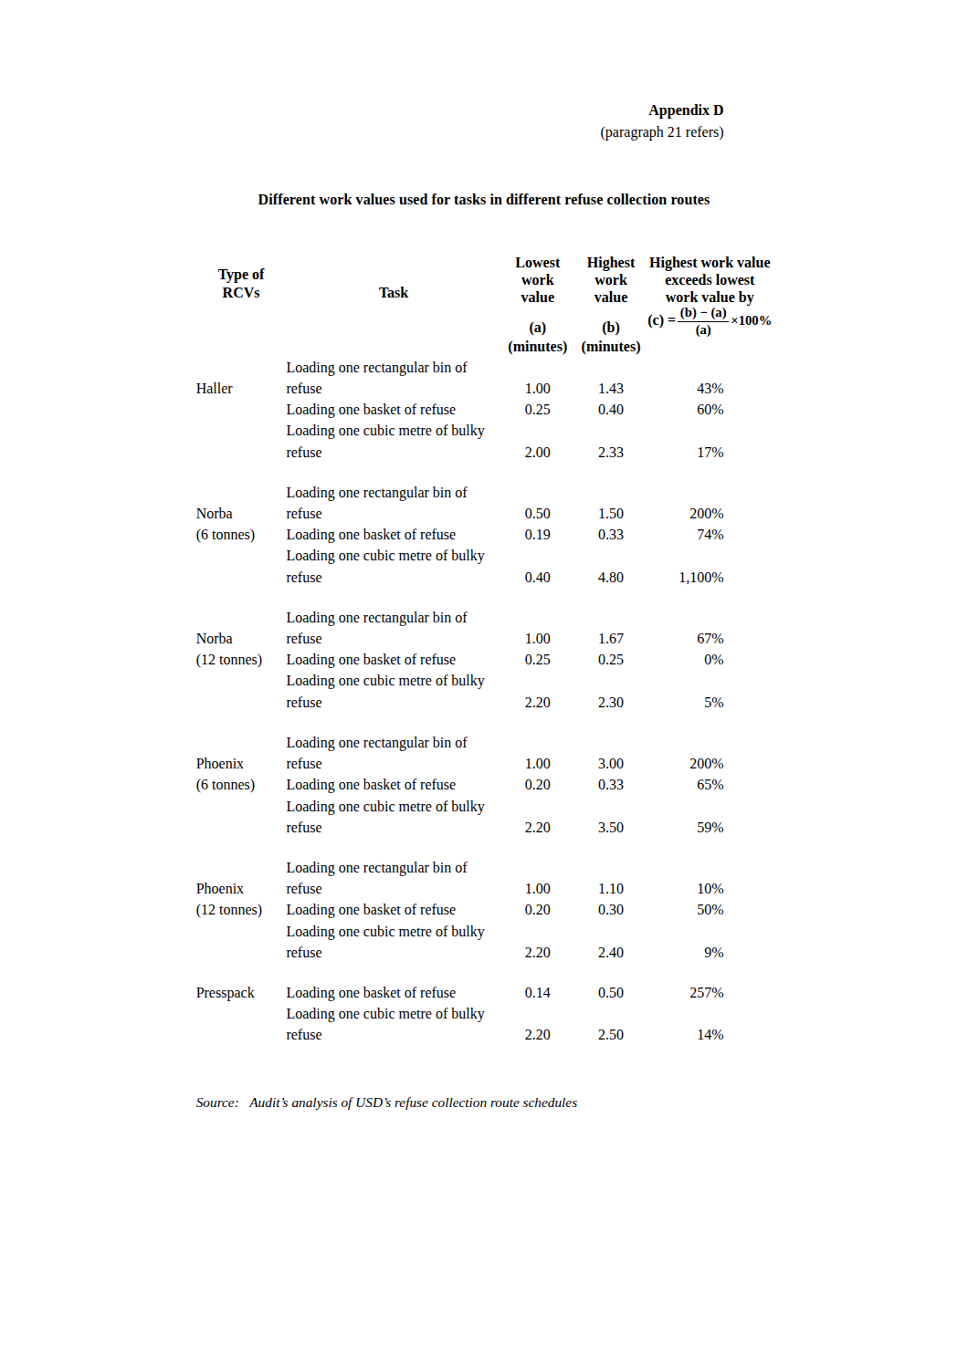Appendix D
(paragraph 21 refers)
Different work values used for tasks in different refuse collection routes
| Type of RCVs | Task | Lowest work value | Highest work value | Highest work value exceeds lowest work value by |
| --- | --- | --- | --- | --- |
| | | (a) | (b) | (c) = (b) − (a) (a) ×100% |
| | | (minutes) | (minutes) | |
| Haller | Loading one rectangular bin of refuse | 1.00 | 1.43 | 43% |
| | Loading one basket of refuse | 0.25 | 0.40 | 60% |
| | Loading one cubic metre of bulky refuse | 2.00 | 2.33 | 17% |
| Norba | Loading one rectangular bin of refuse | 0.50 | 1.50 | 200% |
| (6 tonnes) | Loading one basket of refuse | 0.19 | 0.33 | 74% |
| | Loading one cubic metre of bulky refuse | 0.40 | 4.80 | 1,100% |
| Norba | Loading one rectangular bin of refuse | 1.00 | 1.67 | 67% |
| (12 tonnes) | Loading one basket of refuse | 0.25 | 0.25 | 0% |
| | Loading one cubic metre of bulky refuse | 2.20 | 2.30 | 5% |
| Phoenix | Loading one rectangular bin of refuse | 1.00 | 3.00 | 200% |
| (6 tonnes) | Loading one basket of refuse | 0.20 | 0.33 | 65% |
| | Loading one cubic metre of bulky refuse | 2.20 | 3.50 | 59% |
| Phoenix | Loading one rectangular bin of refuse | 1.00 | 1.10 | 10% |
| (12 tonnes) | Loading one basket of refuse | 0.20 | 0.30 | 50% |
| | Loading one cubic metre of bulky refuse | 2.20 | 2.40 | 9% |
| Presspack | Loading one basket of refuse | 0.14 | 0.50 | 257% |
| | Loading one cubic metre of bulky refuse | 2.20 | 2.50 | 14% |
Source: Audit’s analysis of USD’s refuse collection route schedules